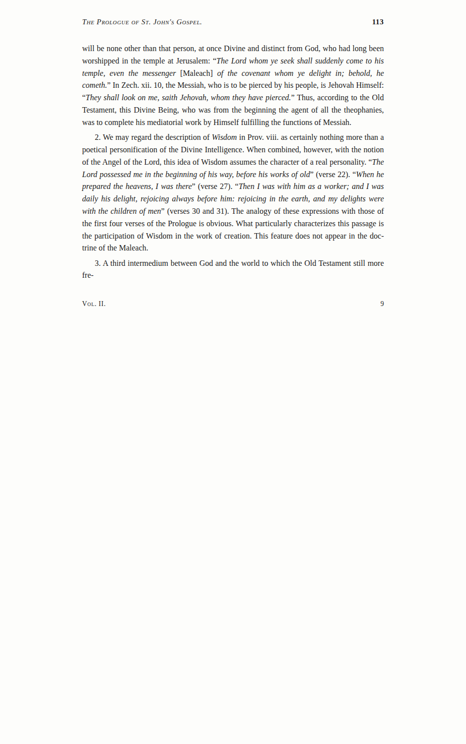The Prologue of St. John's Gospel. 113
will be none other than that person, at once Divine and distinct from God, who had long been worshipped in the temple at Jerusalem: “The Lord whom ye seek shall suddenly come to his temple, even the messenger [Maleach] of the covenant whom ye delight in; behold, he cometh.” In Zech. xii. 10, the Messiah, who is to be pierced by his people, is Jehovah Himself: “They shall look on me, saith Jehovah, whom they have pierced.” Thus, according to the Old Testament, this Divine Being, who was from the beginning the agent of all the theophanies, was to complete his mediatorial work by Himself fulfilling the functions of Messiah.
2. We may regard the description of Wisdom in Prov. viii. as certainly nothing more than a poetical personification of the Divine Intelligence. When combined, however, with the notion of the Angel of the Lord, this idea of Wisdom assumes the character of a real personality. “The Lord possessed me in the beginning of his way, before his works of old” (verse 22). “When he prepared the heavens, I was there” (verse 27). “Then I was with him as a worker; and I was daily his delight, rejoicing always before him: rejoicing in the earth, and my delights were with the children of men” (verses 30 and 31). The analogy of these expressions with those of the first four verses of the Prologue is obvious. What particularly characterizes this passage is the participation of Wisdom in the work of creation. This feature does not appear in the doctrine of the Maleach.
3. A third intermedium between God and the world to which the Old Testament still more fre-
Vol. II. 9